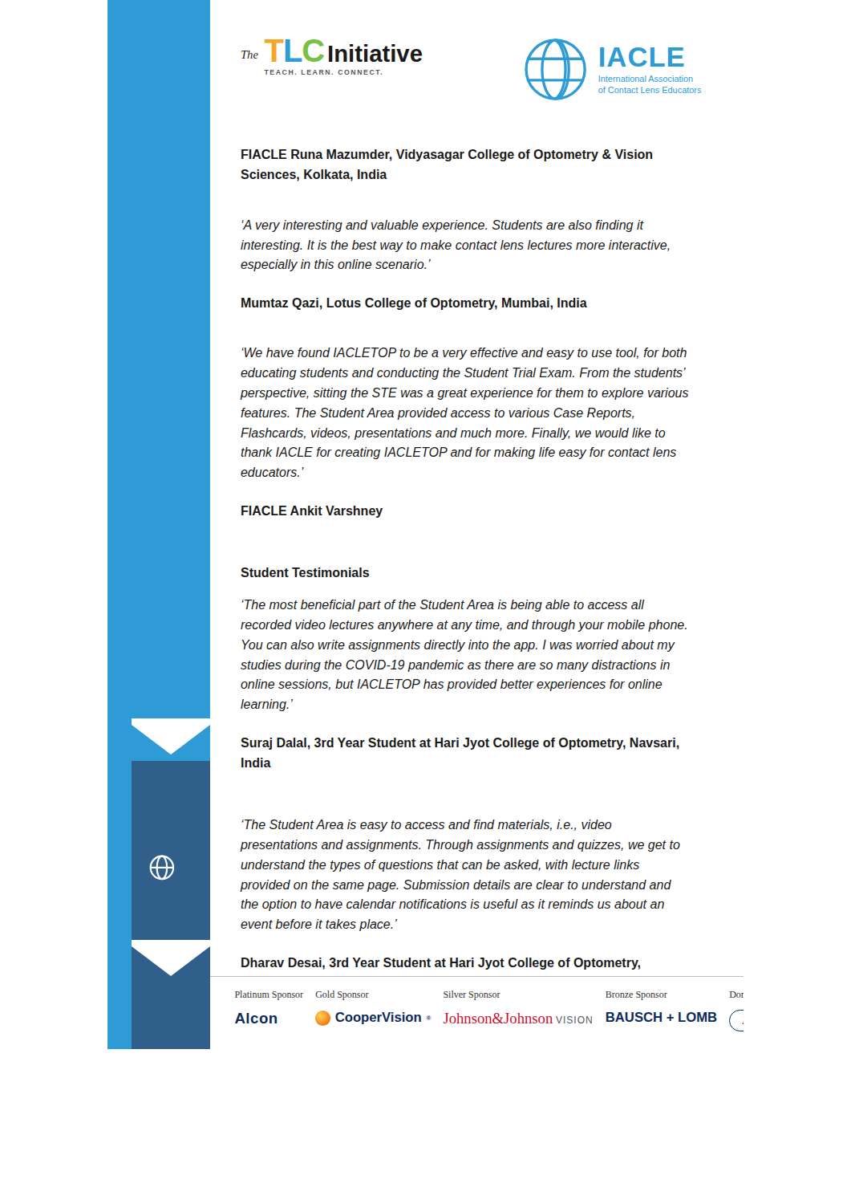The
TLC Initiative
TEACH. LEARN. CONNECT.
IACLE
International Association
of Contact Lens Educators
FIACLE Runa Mazumder, Vidyasagar College of Optometry & Vision Sciences, Kolkata, India
‘A very interesting and valuable experience. Students are also finding it interesting. It is the best way to make contact lens lectures more interactive, especially in this online scenario.’
Mumtaz Qazi, Lotus College of Optometry, Mumbai, India
‘We have found IACLETOP to be a very effective and easy to use tool, for both educating students and conducting the Student Trial Exam. From the students’ perspective, sitting the STE was a great experience for them to explore various features. The Student Area provided access to various Case Reports, Flashcards, videos, presentations and much more. Finally, we would like to thank IACLE for creating IACLETOP and for making life easy for contact lens educators.’
FIACLE Ankit Varshney
Student Testimonials
‘The most beneficial part of the Student Area is being able to access all recorded video lectures anywhere at any time, and through your mobile phone. You can also write assignments directly into the app. I was worried about my studies during the COVID-19 pandemic as there are so many distractions in online sessions, but IACLETOP has provided better experiences for online learning.’
Suraj Dalal, 3rd Year Student at Hari Jyot College of Optometry, Navsari, India
‘The Student Area is easy to access and find materials, i.e., video presentations and assignments. Through assignments and quizzes, we get to understand the types of questions that can be asked, with lecture links provided on the same page. Submission details are clear to understand and the option to have calendar notifications is useful as it reminds us about an event before it takes place.’
Dharav Desai, 3rd Year Student at Hari Jyot College of Optometry, Navsari, India
Watch a member share their own experience using the Student Area
Platinum Sponsor
Alcon
Gold Sponsor
CooperVision®
Silver Sponsor
Johnson&JohnsonVISION
Bronze Sponsor
BAUSCH + LOMB
Donor Sponsor
Euclid